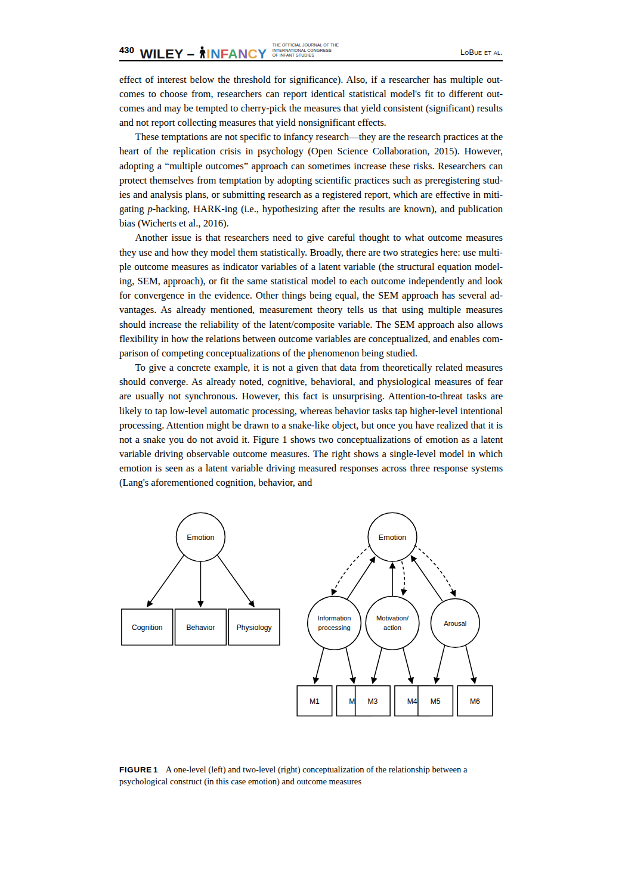430
WILEY
–
INFANCY
The official journal of the
International Congress
of Infant Studies
LoBue et al.
effect of interest below the threshold for significance). Also, if a researcher has multiple outcomes to choose from, researchers can report identical statistical model's fit to different outcomes and may be tempted to cherry-pick the measures that yield consistent (significant) results and not report collecting measures that yield nonsignificant effects.
These temptations are not specific to infancy research—they are the research practices at the heart of the replication crisis in psychology (Open Science Collaboration, 2015). However, adopting a “multiple outcomes” approach can sometimes increase these risks. Researchers can protect themselves from temptation by adopting scientific practices such as preregistering studies and analysis plans, or submitting research as a registered report, which are effective in mitigating p-hacking, HARK-ing (i.e., hypothesizing after the results are known), and publication bias (Wicherts et al., 2016).
Another issue is that researchers need to give careful thought to what outcome measures they use and how they model them statistically. Broadly, there are two strategies here: use multiple outcome measures as indicator variables of a latent variable (the structural equation modeling, SEM, approach), or fit the same statistical model to each outcome independently and look for convergence in the evidence. Other things being equal, the SEM approach has several advantages. As already mentioned, measurement theory tells us that using multiple measures should increase the reliability of the latent/composite variable. The SEM approach also allows flexibility in how the relations between outcome variables are conceptualized, and enables comparison of competing conceptualizations of the phenomenon being studied.
To give a concrete example, it is not a given that data from theoretically related measures should converge. As already noted, cognitive, behavioral, and physiological measures of fear are usually not synchronous. However, this fact is unsurprising. Attention-to-threat tasks are likely to tap low-level automatic processing, whereas behavior tasks tap higher-level intentional processing. Attention might be drawn to a snake-like object, but once you have realized that it is not a snake you do not avoid it. Figure 1 shows two conceptualizations of emotion as a latent variable driving observable outcome measures. The right shows a single-level model in which emotion is seen as a latent variable driving measured responses across three response systems (Lang's aforementioned cognition, behavior, and
Emotion Cognition Behavior Physiology Emotion Information processing Motivation/ action Arousal M1 M2 M3 M4 M5 M6
FIGURE 1 A one-level (left) and two-level (right) conceptualization of the relationship between a psychological construct (in this case emotion) and outcome measures